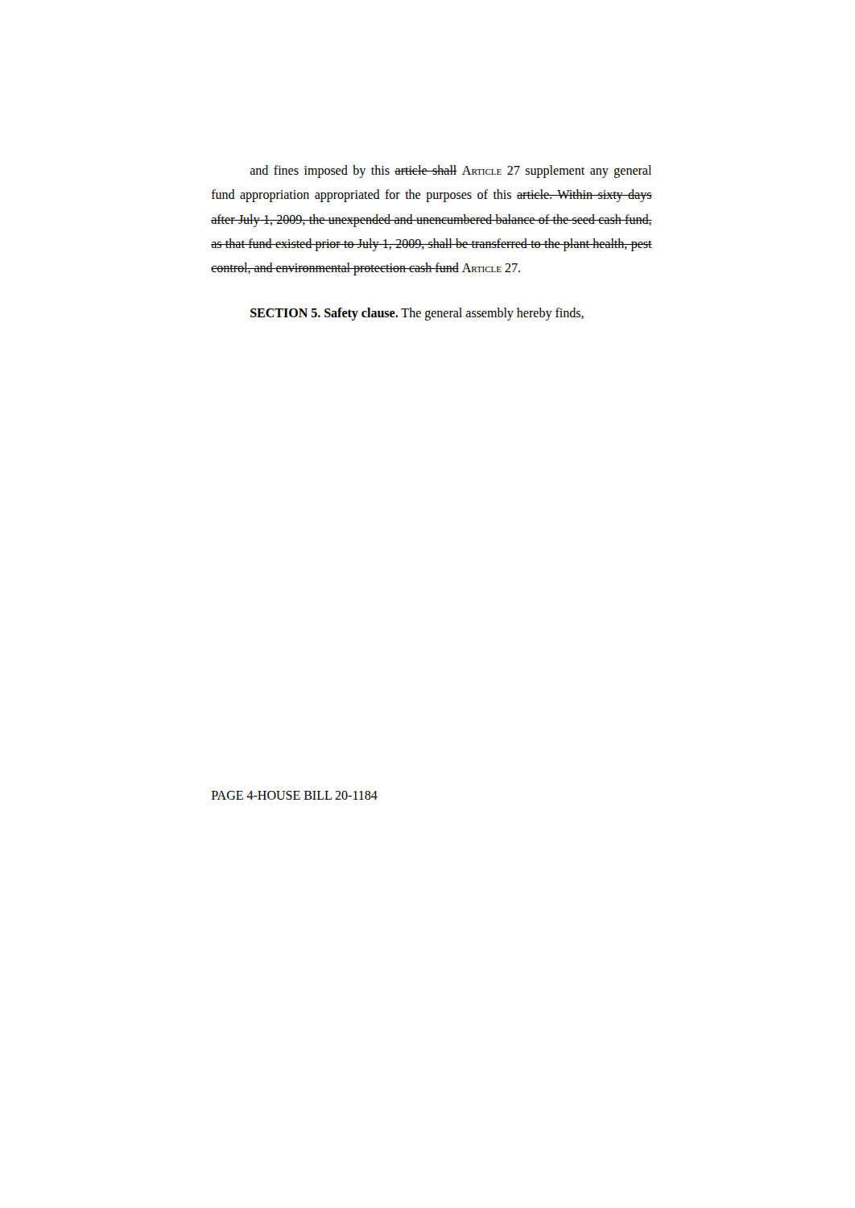and fines imposed by this article shall Article 27 supplement any general fund appropriation appropriated for the purposes of this article. Within sixty days after July 1, 2009, the unexpended and unencumbered balance of the seed cash fund, as that fund existed prior to July 1, 2009, shall be transferred to the plant health, pest control, and environmental protection cash fund Article 27.
SECTION 5. Safety clause. The general assembly hereby finds,
PAGE 4-HOUSE BILL 20-1184